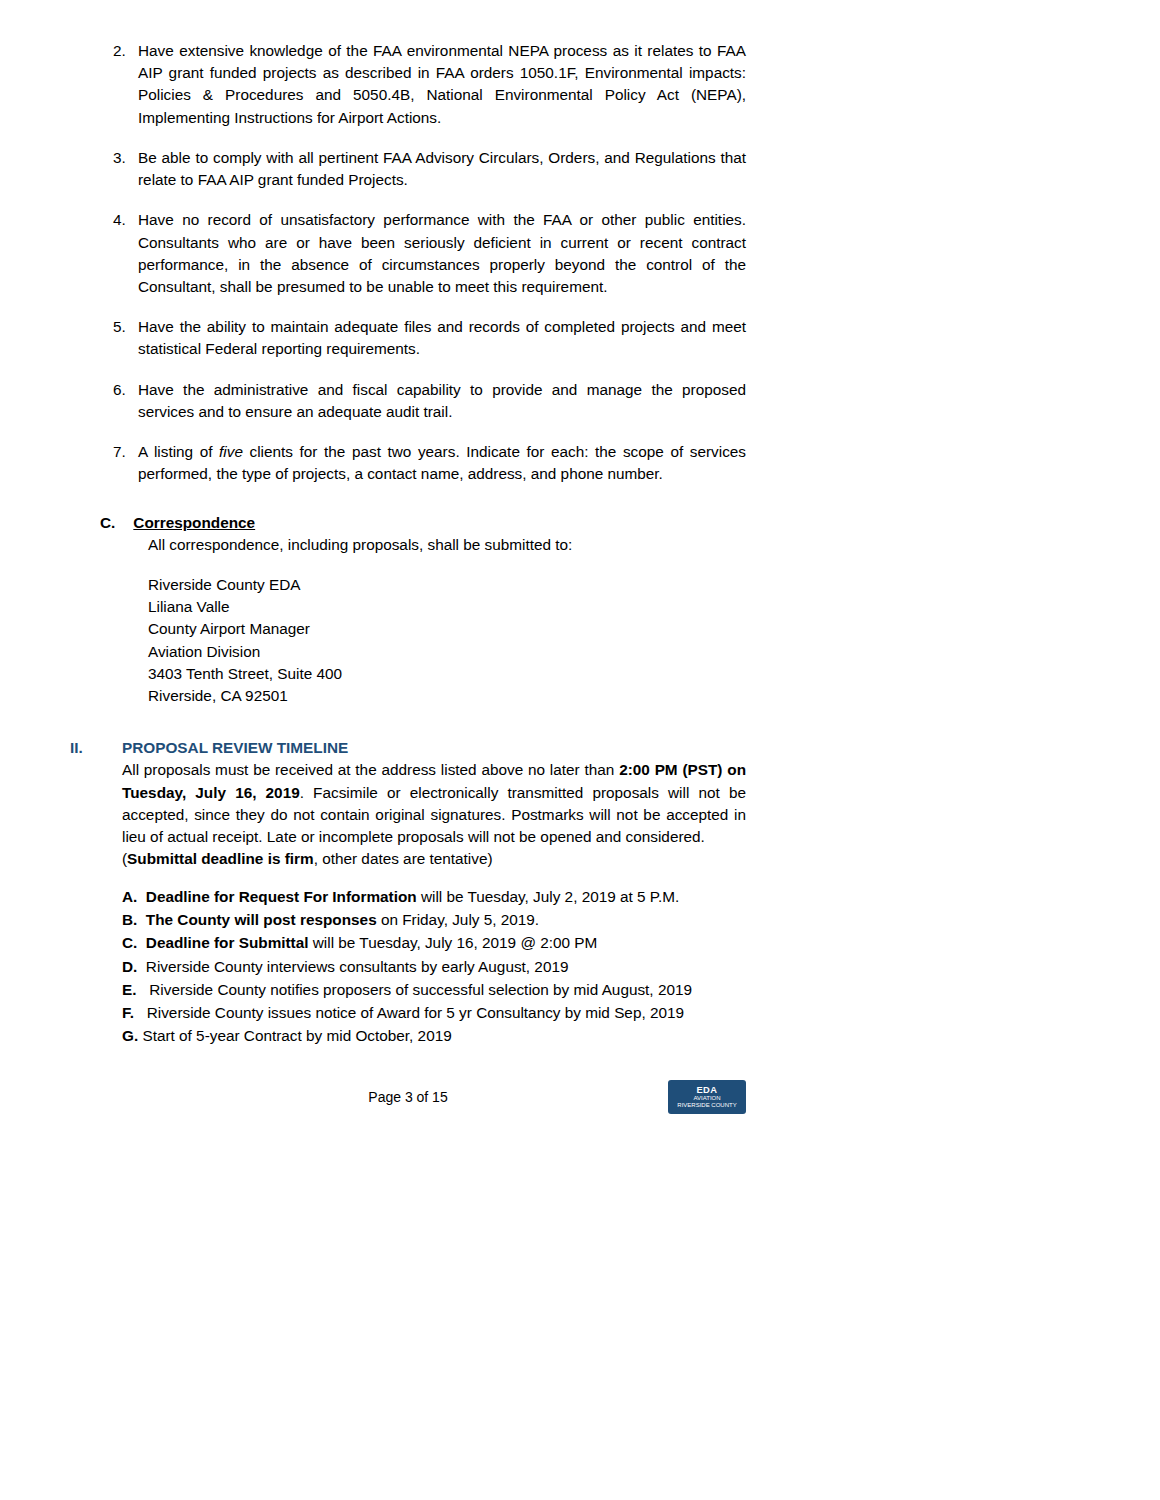Have extensive knowledge of the FAA environmental NEPA process as it relates to FAA AIP grant funded projects as described in FAA orders 1050.1F, Environmental impacts: Policies & Procedures and 5050.4B, National Environmental Policy Act (NEPA), Implementing Instructions for Airport Actions.
Be able to comply with all pertinent FAA Advisory Circulars, Orders, and Regulations that relate to FAA AIP grant funded Projects.
Have no record of unsatisfactory performance with the FAA or other public entities. Consultants who are or have been seriously deficient in current or recent contract performance, in the absence of circumstances properly beyond the control of the Consultant, shall be presumed to be unable to meet this requirement.
Have the ability to maintain adequate files and records of completed projects and meet statistical Federal reporting requirements.
Have the administrative and fiscal capability to provide and manage the proposed services and to ensure an adequate audit trail.
A listing of five clients for the past two years. Indicate for each: the scope of services performed, the type of projects, a contact name, address, and phone number.
C. Correspondence
All correspondence, including proposals, shall be submitted to:
Riverside County EDA
Liliana Valle
County Airport Manager
Aviation Division
3403 Tenth Street, Suite 400
Riverside, CA 92501
II. PROPOSAL REVIEW TIMELINE
All proposals must be received at the address listed above no later than 2:00 PM (PST) on Tuesday, July 16, 2019. Facsimile or electronically transmitted proposals will not be accepted, since they do not contain original signatures. Postmarks will not be accepted in lieu of actual receipt. Late or incomplete proposals will not be opened and considered.
(Submittal deadline is firm, other dates are tentative)
A. Deadline for Request For Information will be Tuesday, July 2, 2019 at 5 P.M.
B. The County will post responses on Friday, July 5, 2019.
C. Deadline for Submittal will be Tuesday, July 16, 2019 @ 2:00 PM
D. Riverside County interviews consultants by early August, 2019
E. Riverside County notifies proposers of successful selection by mid August, 2019
F. Riverside County issues notice of Award for 5 yr Consultancy by mid Sep, 2019
G. Start of 5-year Contract by mid October, 2019
Page 3 of 15
EDA
AVIATION
RIVERSIDE COUNTY